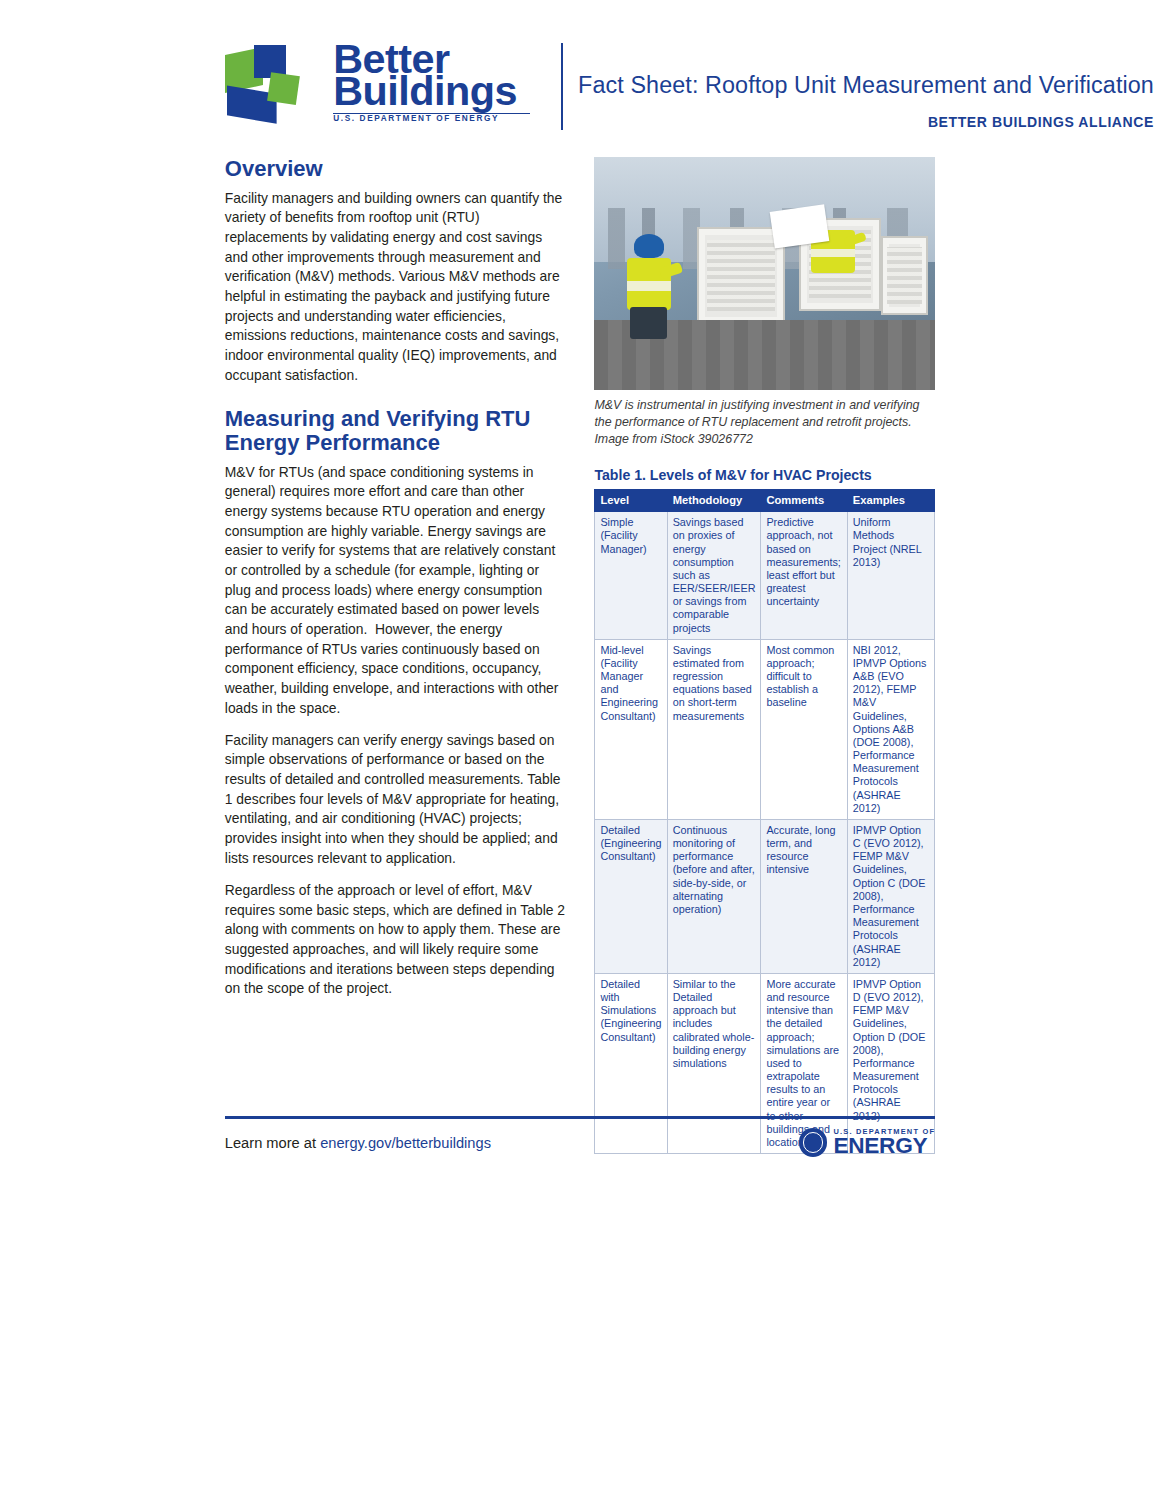Better Buildings U.S. DEPARTMENT OF ENERGY
Fact Sheet: Rooftop Unit Measurement and Verification
BETTER BUILDINGS ALLIANCE
Overview
Facility managers and building owners can quantify the variety of benefits from rooftop unit (RTU) replacements by validating energy and cost savings and other improvements through measurement and verification (M&V) methods. Various M&V methods are helpful in estimating the payback and justifying future projects and understanding water efficiencies, emissions reductions, maintenance costs and savings, indoor environmental quality (IEQ) improvements, and occupant satisfaction.
Measuring and Verifying RTU Energy Performance
M&V for RTUs (and space conditioning systems in general) requires more effort and care than other energy systems because RTU operation and energy consumption are highly variable. Energy savings are easier to verify for systems that are relatively constant or controlled by a schedule (for example, lighting or plug and process loads) where energy consumption can be accurately estimated based on power levels and hours of operation. However, the energy performance of RTUs varies continuously based on component efficiency, space conditions, occupancy, weather, building envelope, and interactions with other loads in the space.
Facility managers can verify energy savings based on simple observations of performance or based on the results of detailed and controlled measurements. Table 1 describes four levels of M&V appropriate for heating, ventilating, and air conditioning (HVAC) projects; provides insight into when they should be applied; and lists resources relevant to application.
Regardless of the approach or level of effort, M&V requires some basic steps, which are defined in Table 2 along with comments on how to apply them. These are suggested approaches, and will likely require some modifications and iterations between steps depending on the scope of the project.
M&V is instrumental in justifying investment in and verifying the performance of RTU replacement and retrofit projects. Image from iStock 39026772
Table 1. Levels of M&V for HVAC Projects
| Level | Methodology | Comments | Examples |
| --- | --- | --- | --- |
| Simple (Facility Manager) | Savings based on proxies of energy consumption such as EER/SEER/IEER or savings from comparable projects | Predictive approach, not based on measurements; least effort but greatest uncertainty | Uniform Methods Project (NREL 2013) |
| Mid-level (Facility Manager and Engineering Consultant) | Savings estimated from regression equations based on short-term measurements | Most common approach; difficult to establish a baseline | NBI 2012, IPMVP Options A&B (EVO 2012), FEMP M&V Guidelines, Options A&B (DOE 2008), Performance Measurement Protocols (ASHRAE 2012) |
| Detailed (Engineering Consultant) | Continuous monitoring of performance (before and after, side-by-side, or alternating operation) | Accurate, long term, and resource intensive | IPMVP Option C (EVO 2012), FEMP M&V Guidelines, Option C (DOE 2008), Performance Measurement Protocols (ASHRAE 2012) |
| Detailed with Simulations (Engineering Consultant) | Similar to the Detailed approach but includes calibrated whole-building energy simulations | More accurate and resource intensive than the detailed approach; simulations are used to extrapolate results to an entire year or to other buildings and locations | IPMVP Option D (EVO 2012), FEMP M&V Guidelines, Option D (DOE 2008), Performance Measurement Protocols (ASHRAE 2012) |
Learn more at energy.gov/betterbuildings
U.S. DEPARTMENT OF ENERGY